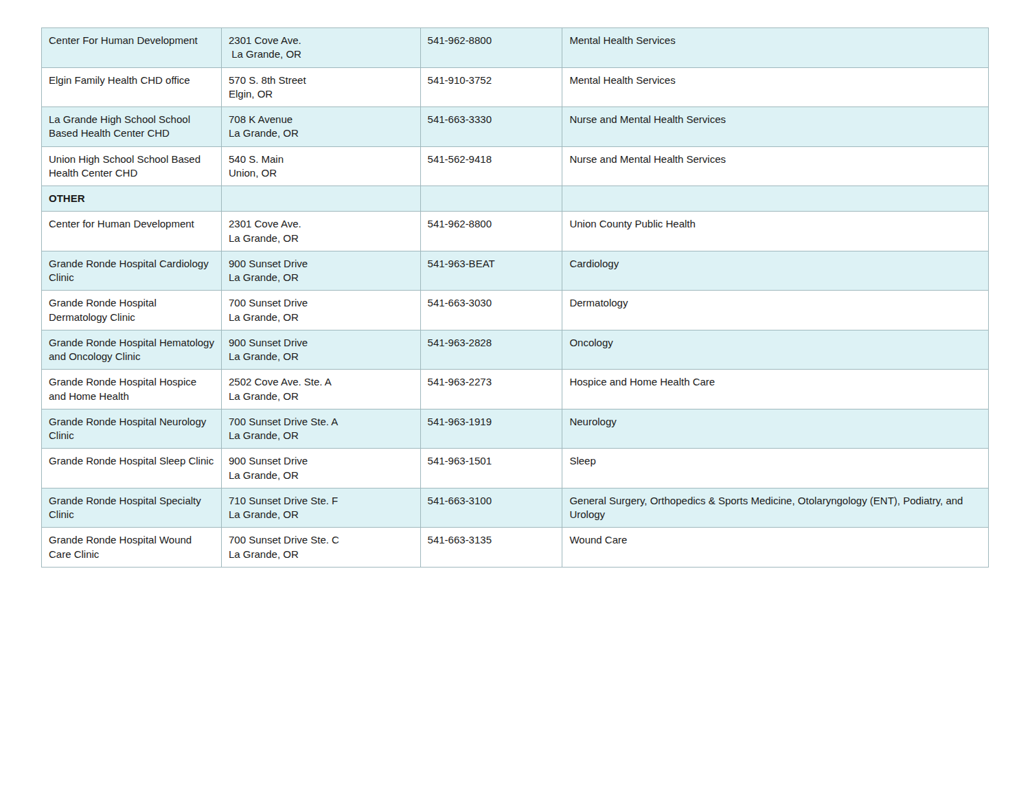| Center For Human Development | 2301 Cove Ave. La Grande, OR | 541-962-8800 | Mental Health Services |
| Elgin Family Health CHD office | 570 S. 8th Street Elgin, OR | 541-910-3752 | Mental Health Services |
| La Grande High School School Based Health Center CHD | 708 K Avenue La Grande, OR | 541-663-3330 | Nurse and Mental Health Services |
| Union High School School Based Health Center CHD | 540 S. Main Union, OR | 541-562-9418 | Nurse and Mental Health Services |
| OTHER | | | |
| Center for Human Development | 2301 Cove Ave. La Grande, OR | 541-962-8800 | Union County Public Health |
| Grande Ronde Hospital Cardiology Clinic | 900 Sunset Drive La Grande, OR | 541-963-BEAT | Cardiology |
| Grande Ronde Hospital Dermatology Clinic | 700 Sunset Drive La Grande, OR | 541-663-3030 | Dermatology |
| Grande Ronde Hospital Hematology and Oncology Clinic | 900 Sunset Drive La Grande, OR | 541-963-2828 | Oncology |
| Grande Ronde Hospital Hospice and Home Health | 2502 Cove Ave. Ste. A La Grande, OR | 541-963-2273 | Hospice and Home Health Care |
| Grande Ronde Hospital Neurology Clinic | 700 Sunset Drive Ste. A La Grande, OR | 541-963-1919 | Neurology |
| Grande Ronde Hospital Sleep Clinic | 900 Sunset Drive La Grande, OR | 541-963-1501 | Sleep |
| Grande Ronde Hospital Specialty Clinic | 710 Sunset Drive Ste. F La Grande, OR | 541-663-3100 | General Surgery, Orthopedics & Sports Medicine, Otolaryngology (ENT), Podiatry, and Urology |
| Grande Ronde Hospital Wound Care Clinic | 700 Sunset Drive Ste. C La Grande, OR | 541-663-3135 | Wound Care |